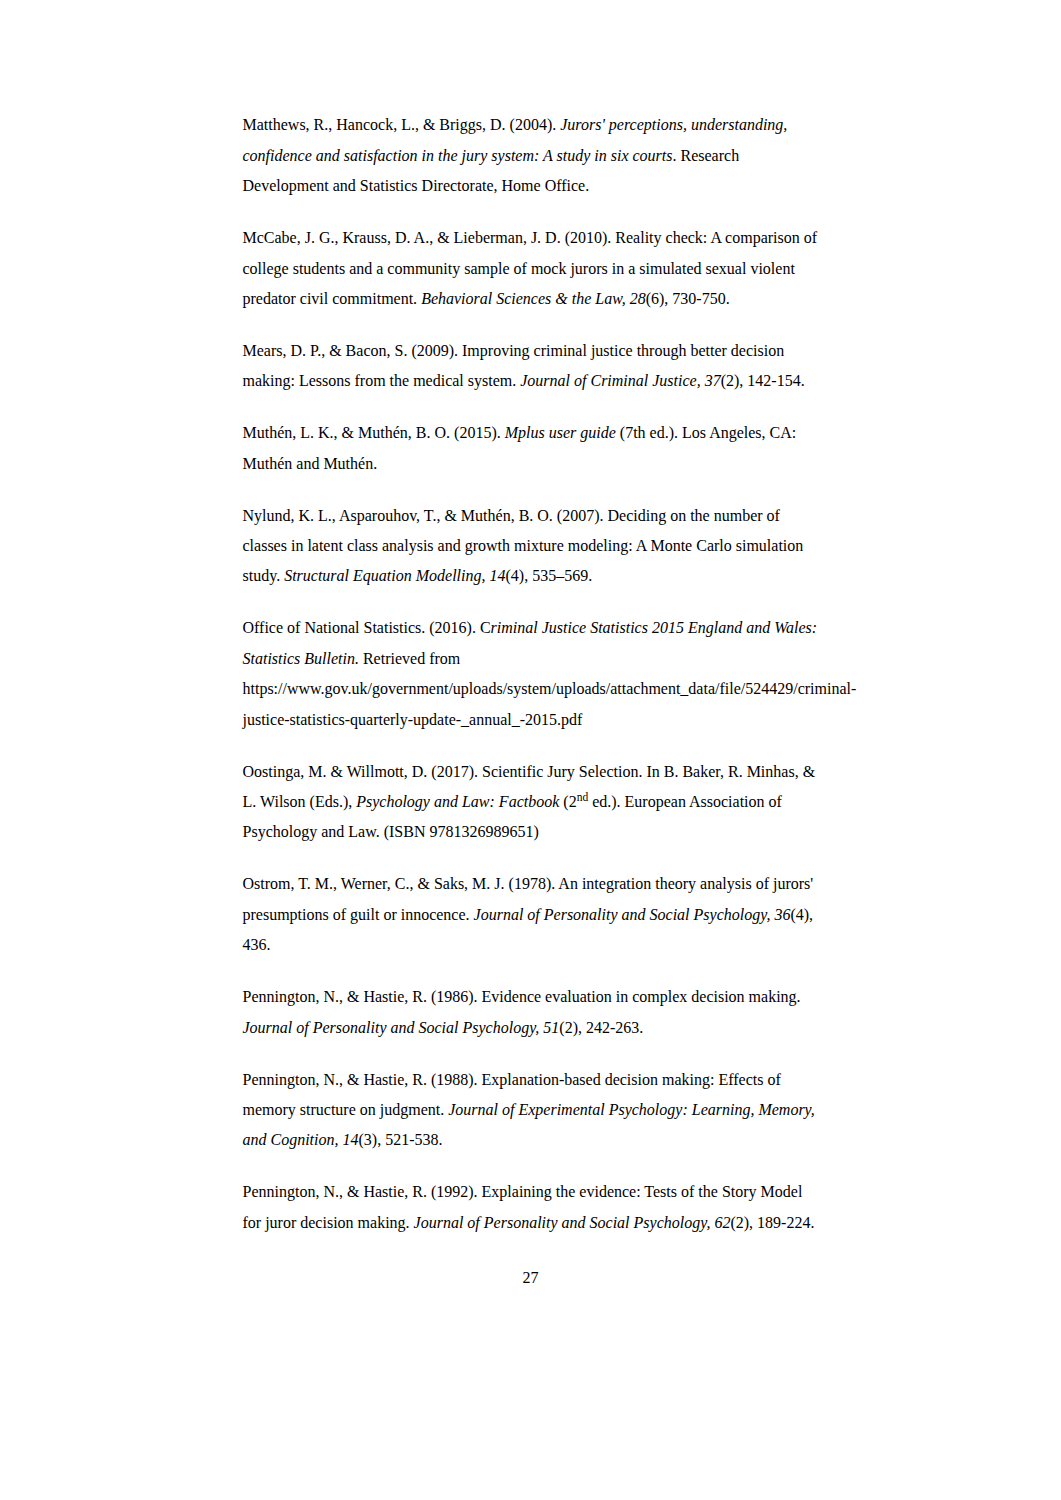Matthews, R., Hancock, L., & Briggs, D. (2004). Jurors' perceptions, understanding, confidence and satisfaction in the jury system: A study in six courts. Research Development and Statistics Directorate, Home Office.
McCabe, J. G., Krauss, D. A., & Lieberman, J. D. (2010). Reality check: A comparison of college students and a community sample of mock jurors in a simulated sexual violent predator civil commitment. Behavioral Sciences & the Law, 28(6), 730-750.
Mears, D. P., & Bacon, S. (2009). Improving criminal justice through better decision making: Lessons from the medical system. Journal of Criminal Justice, 37(2), 142-154.
Muthén, L. K., & Muthén, B. O. (2015). Mplus user guide (7th ed.). Los Angeles, CA: Muthén and Muthén.
Nylund, K. L., Asparouhov, T., & Muthén, B. O. (2007). Deciding on the number of classes in latent class analysis and growth mixture modeling: A Monte Carlo simulation study. Structural Equation Modelling, 14(4), 535–569.
Office of National Statistics. (2016). Criminal Justice Statistics 2015 England and Wales: Statistics Bulletin. Retrieved from https://www.gov.uk/government/uploads/system/uploads/attachment_data/file/524429/criminal-justice-statistics-quarterly-update-_annual_-2015.pdf
Oostinga, M. & Willmott, D. (2017). Scientific Jury Selection. In B. Baker, R. Minhas, & L. Wilson (Eds.), Psychology and Law: Factbook (2nd ed.). European Association of Psychology and Law. (ISBN 9781326989651)
Ostrom, T. M., Werner, C., & Saks, M. J. (1978). An integration theory analysis of jurors' presumptions of guilt or innocence. Journal of Personality and Social Psychology, 36(4), 436.
Pennington, N., & Hastie, R. (1986). Evidence evaluation in complex decision making. Journal of Personality and Social Psychology, 51(2), 242-263.
Pennington, N., & Hastie, R. (1988). Explanation-based decision making: Effects of memory structure on judgment. Journal of Experimental Psychology: Learning, Memory, and Cognition, 14(3), 521-538.
Pennington, N., & Hastie, R. (1992). Explaining the evidence: Tests of the Story Model for juror decision making. Journal of Personality and Social Psychology, 62(2), 189-224.
27